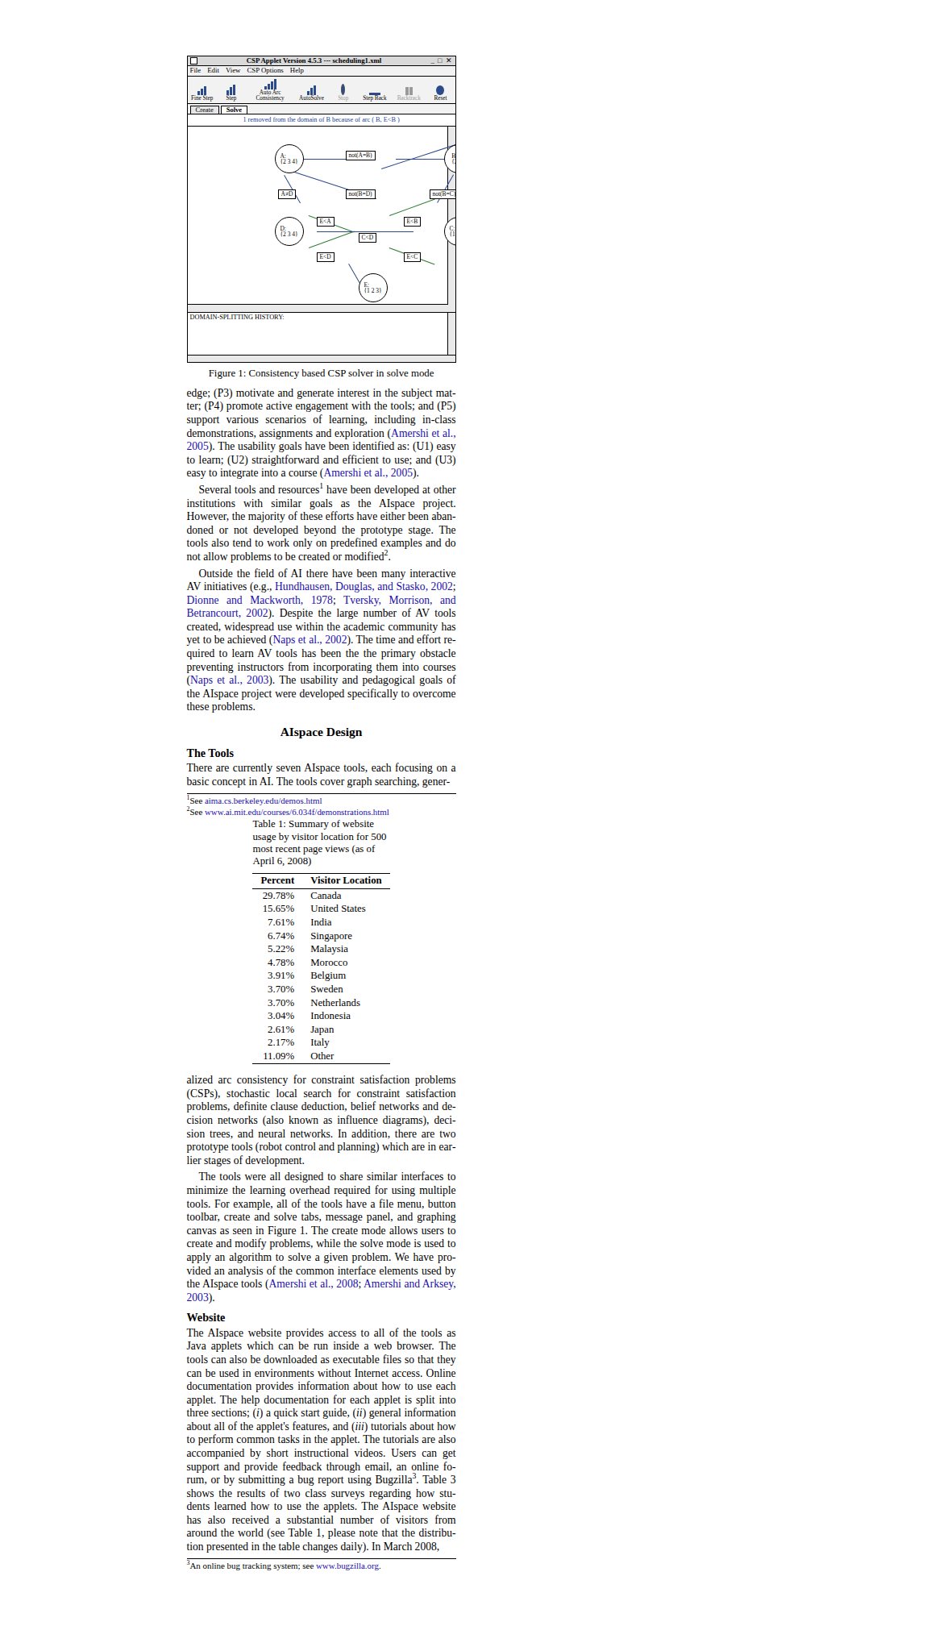CSP Applet Version 4.5.3 --- scheduling1.xml
_ □ ✕
File Edit View CSP Options Help
Fine Step
Step
Auto Arc Consistency
AutoSolve
Stop
Step Back
Backtrack
Reset
Create
Solve
1 removed from the domain of B because of arc ( B, E<B )
A:
{2 3 4}
B:
{2 4}
D:
{2 3 4}
C:
{1 3 4}
E:
{1 2 3}
not(A=B)
A≠D
not(B=D)
not(B=C)
E<A
E<B
C<D
E<D
E<C
DOMAIN-SPLITTING HISTORY:
Figure 1: Consistency based CSP solver in solve mode
edge; (P3) motivate and generate interest in the subject matter; (P4) promote active engagement with the tools; and (P5) support various scenarios of learning, including in-class demonstrations, assignments and exploration (Amershi et al., 2005). The usability goals have been identified as: (U1) easy to learn; (U2) straightforward and efficient to use; and (U3) easy to integrate into a course (Amershi et al., 2005).
Several tools and resources1 have been developed at other institutions with similar goals as the AIspace project. However, the majority of these efforts have either been abandoned or not developed beyond the prototype stage. The tools also tend to work only on predefined examples and do not allow problems to be created or modified2.
Outside the field of AI there have been many interactive AV initiatives (e.g., Hundhausen, Douglas, and Stasko, 2002; Dionne and Mackworth, 1978; Tversky, Morrison, and Betrancourt, 2002). Despite the large number of AV tools created, widespread use within the academic community has yet to be achieved (Naps et al., 2002). The time and effort required to learn AV tools has been the the primary obstacle preventing instructors from incorporating them into courses (Naps et al., 2003). The usability and pedagogical goals of the AIspace project were developed specifically to overcome these problems.
AIspace Design
The Tools
There are currently seven AIspace tools, each focusing on a basic concept in AI. The tools cover graph searching, gener-
1See aima.cs.berkeley.edu/demos.html
2See www.ai.mit.edu/courses/6.034f/demonstrations.html
Table 1: Summary of website usage by visitor location for 500 most recent page views (as of April 6, 2008)
| Percent | Visitor Location |
| --- | --- |
| 29.78% | Canada |
| 15.65% | United States |
| 7.61% | India |
| 6.74% | Singapore |
| 5.22% | Malaysia |
| 4.78% | Morocco |
| 3.91% | Belgium |
| 3.70% | Sweden |
| 3.70% | Netherlands |
| 3.04% | Indonesia |
| 2.61% | Japan |
| 2.17% | Italy |
| 11.09% | Other |
alized arc consistency for constraint satisfaction problems (CSPs), stochastic local search for constraint satisfaction problems, definite clause deduction, belief networks and decision networks (also known as influence diagrams), decision trees, and neural networks. In addition, there are two prototype tools (robot control and planning) which are in earlier stages of development.
The tools were all designed to share similar interfaces to minimize the learning overhead required for using multiple tools. For example, all of the tools have a file menu, button toolbar, create and solve tabs, message panel, and graphing canvas as seen in Figure 1. The create mode allows users to create and modify problems, while the solve mode is used to apply an algorithm to solve a given problem. We have provided an analysis of the common interface elements used by the AIspace tools (Amershi et al., 2008; Amershi and Arksey, 2003).
Website
The AIspace website provides access to all of the tools as Java applets which can be run inside a web browser. The tools can also be downloaded as executable files so that they can be used in environments without Internet access. Online documentation provides information about how to use each applet. The help documentation for each applet is split into three sections; (i) a quick start guide, (ii) general information about all of the applet's features, and (iii) tutorials about how to perform common tasks in the applet. The tutorials are also accompanied by short instructional videos. Users can get support and provide feedback through email, an online forum, or by submitting a bug report using Bugzilla3. Table 3 shows the results of two class surveys regarding how students learned how to use the applets. The AIspace website has also received a substantial number of visitors from around the world (see Table 1, please note that the distribution presented in the table changes daily). In March 2008,
3An online bug tracking system; see www.bugzilla.org.